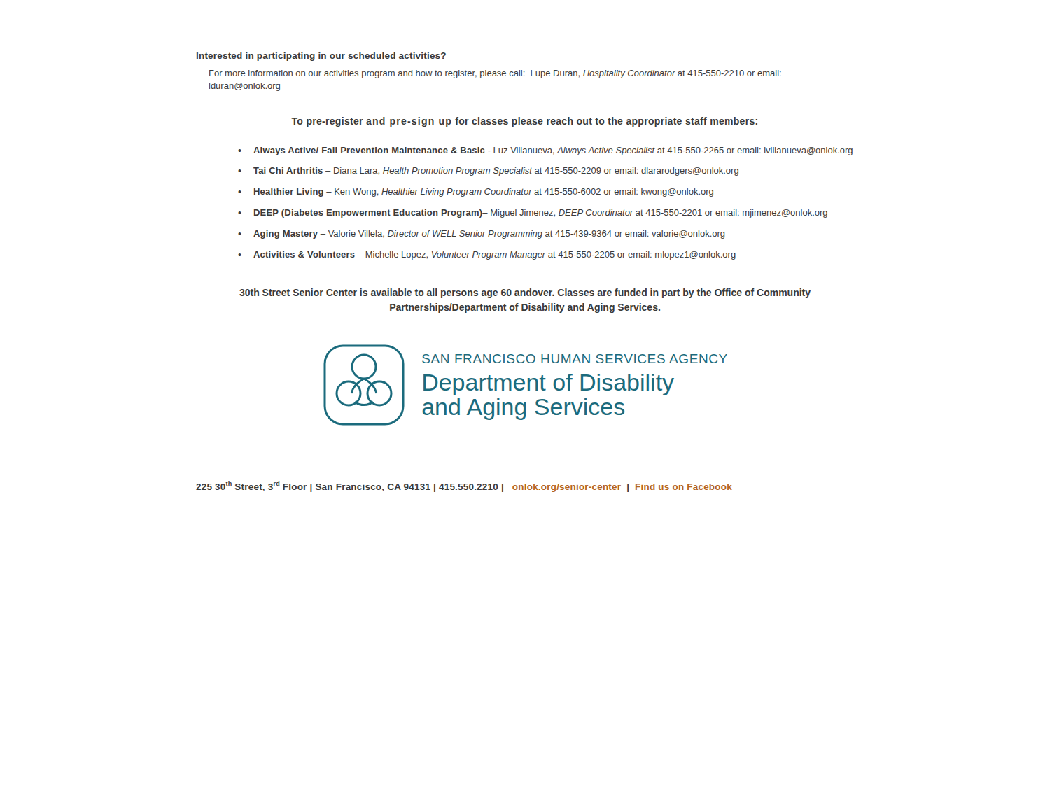Interested in participating in our scheduled activities?
For more information on our activities program and how to register, please call: Lupe Duran, Hospitality Coordinator at 415-550-2210 or email: lduran@onlok.org
To pre-register and pre-sign up for classes please reach out to the appropriate staff members:
Always Active/ Fall Prevention Maintenance & Basic - Luz Villanueva, Always Active Specialist at 415-550-2265 or email: lvillanueva@onlok.org
Tai Chi Arthritis – Diana Lara, Health Promotion Program Specialist at 415-550-2209 or email: dlararodgers@onlok.org
Healthier Living – Ken Wong, Healthier Living Program Coordinator at 415-550-6002 or email: kwong@onlok.org
DEEP (Diabetes Empowerment Education Program)– Miguel Jimenez, DEEP Coordinator at 415-550-2201 or email: mjimenez@onlok.org
Aging Mastery – Valorie Villela, Director of WELL Senior Programming at 415-439-9364 or email: valorie@onlok.org
Activities & Volunteers – Michelle Lopez, Volunteer Program Manager at 415-550-2205 or email: mlopez1@onlok.org
30th Street Senior Center is available to all persons age 60 andover. Classes are funded in part by the Office of Community Partnerships/Department of Disability and Aging Services.
SAN FRANCISCO HUMAN SERVICES AGENCY
Department of Disability
and Aging Services
225 30th Street, 3rd Floor | San Francisco, CA 94131 | 415.550.2210 | onlok.org/senior-center | Find us on Facebook